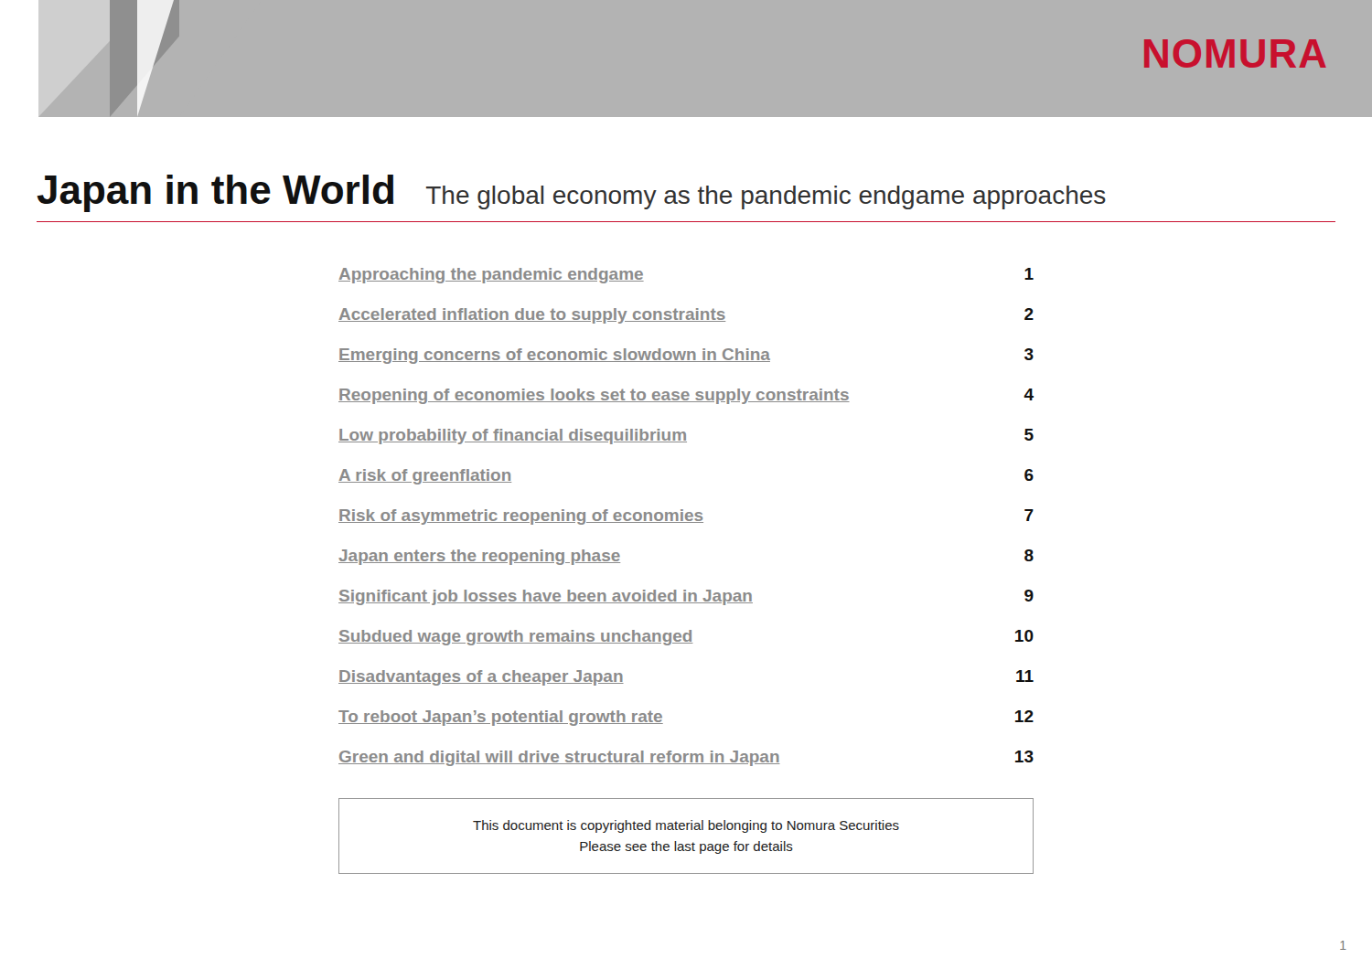NOMURA
Japan in the World
The global economy as the pandemic endgame approaches
Approaching the pandemic endgame 1
Accelerated inflation due to supply constraints 2
Emerging concerns of economic slowdown in China 3
Reopening of economies looks set to ease supply constraints 4
Low probability of financial disequilibrium 5
A risk of greenflation 6
Risk of asymmetric reopening of economies 7
Japan enters the reopening phase 8
Significant job losses have been avoided in Japan 9
Subdued wage growth remains unchanged 10
Disadvantages of a cheaper Japan 11
To reboot Japan’s potential growth rate 12
Green and digital will drive structural reform in Japan 13
This document is copyrighted material belonging to Nomura Securities
Please see the last page for details
1